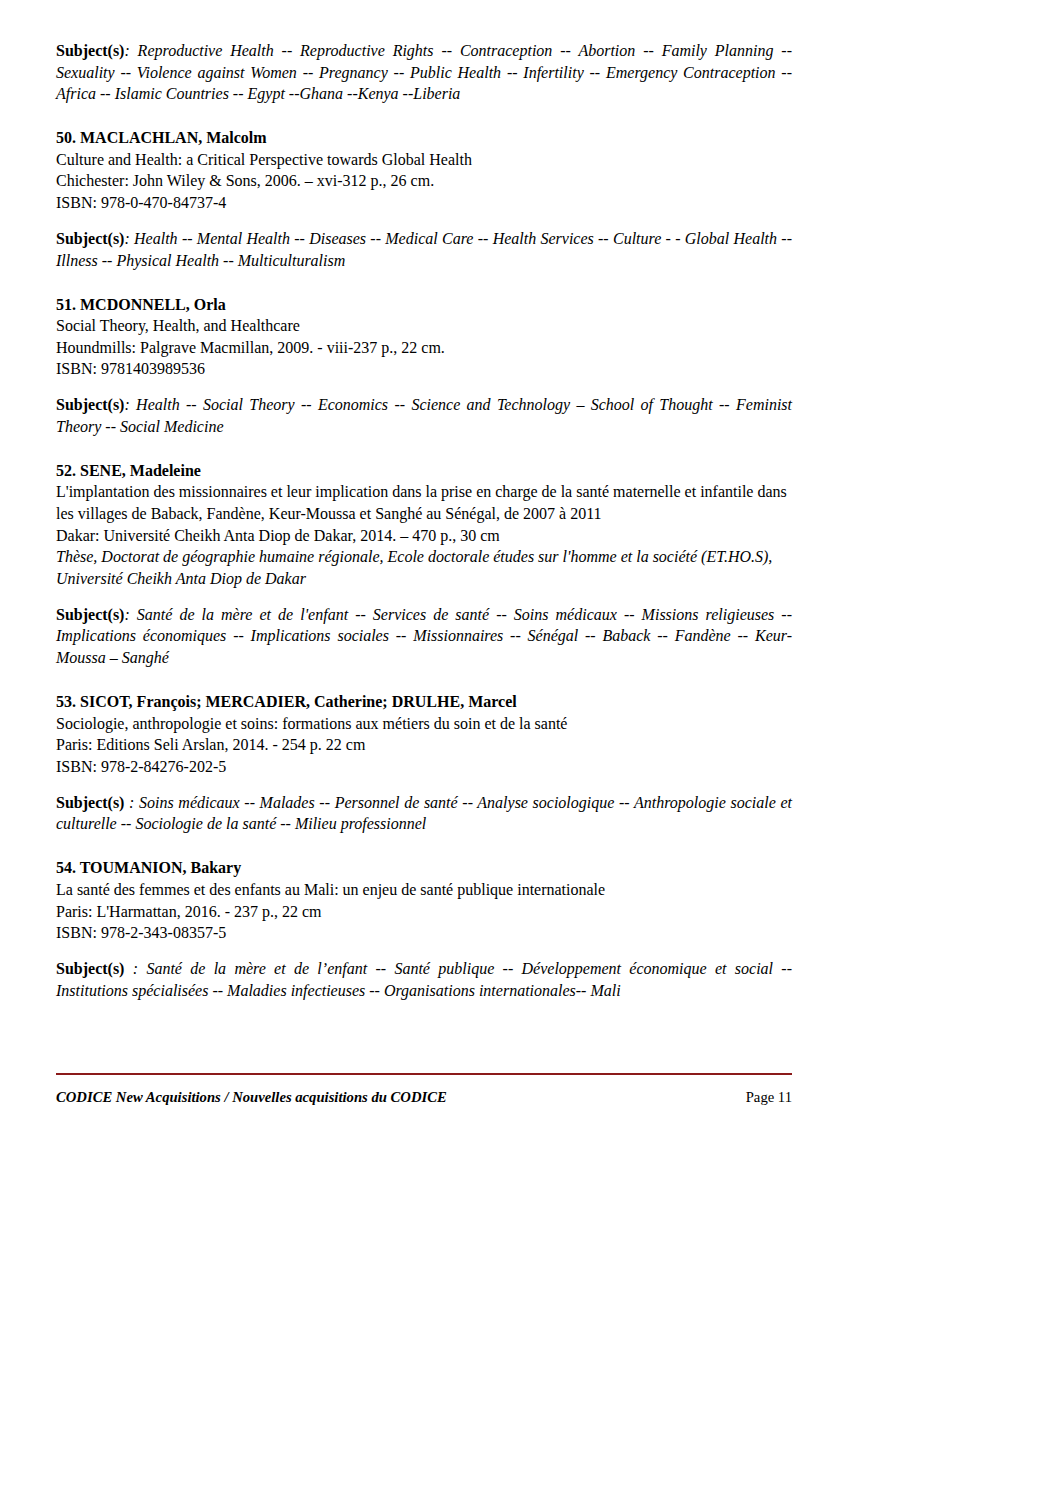Subject(s): Reproductive Health -- Reproductive Rights -- Contraception -- Abortion -- Family Planning -- Sexuality -- Violence against Women -- Pregnancy -- Public Health -- Infertility -- Emergency Contraception -- Africa -- Islamic Countries -- Egypt --Ghana --Kenya --Liberia
50. MACLACHLAN, Malcolm
Culture and Health: a Critical Perspective towards Global Health
Chichester: John Wiley & Sons, 2006. – xvi-312 p., 26 cm.
ISBN: 978-0-470-84737-4
Subject(s): Health -- Mental Health -- Diseases -- Medical Care -- Health Services -- Culture - - Global Health -- Illness -- Physical Health -- Multiculturalism
51. MCDONNELL, Orla
Social Theory, Health, and Healthcare
Houndmills: Palgrave Macmillan, 2009. - viii-237 p., 22 cm.
ISBN: 9781403989536
Subject(s): Health -- Social Theory -- Economics -- Science and Technology – School of Thought -- Feminist Theory -- Social Medicine
52. SENE, Madeleine
L'implantation des missionnaires et leur implication dans la prise en charge de la santé maternelle et infantile dans les villages de Baback, Fandène, Keur-Moussa et Sanghé au Sénégal, de 2007 à 2011
Dakar: Université Cheikh Anta Diop de Dakar, 2014. – 470 p., 30 cm
Thèse, Doctorat de géographie humaine régionale, Ecole doctorale études sur l'homme et la société (ET.HO.S), Université Cheikh Anta Diop de Dakar
Subject(s): Santé de la mère et de l'enfant -- Services de santé -- Soins médicaux -- Missions religieuses -- Implications économiques -- Implications sociales -- Missionnaires -- Sénégal -- Baback -- Fandène -- Keur-Moussa – Sanghé
53. SICOT, François; MERCADIER, Catherine; DRULHE, Marcel
Sociologie, anthropologie et soins: formations aux métiers du soin et de la santé
Paris: Editions Seli Arslan, 2014. - 254 p. 22 cm
ISBN: 978-2-84276-202-5
Subject(s) : Soins médicaux -- Malades -- Personnel de santé -- Analyse sociologique -- Anthropologie sociale et culturelle -- Sociologie de la santé -- Milieu professionnel
54. TOUMANION, Bakary
La santé des femmes et des enfants au Mali: un enjeu de santé publique internationale
Paris: L'Harmattan, 2016. - 237 p., 22 cm
ISBN: 978-2-343-08357-5
Subject(s) : Santé de la mère et de l’enfant -- Santé publique -- Développement économique et social -- Institutions spécialisées -- Maladies infectieuses -- Organisations internationales-- Mali
CODICE New Acquisitions / Nouvelles acquisitions du CODICE Page 11